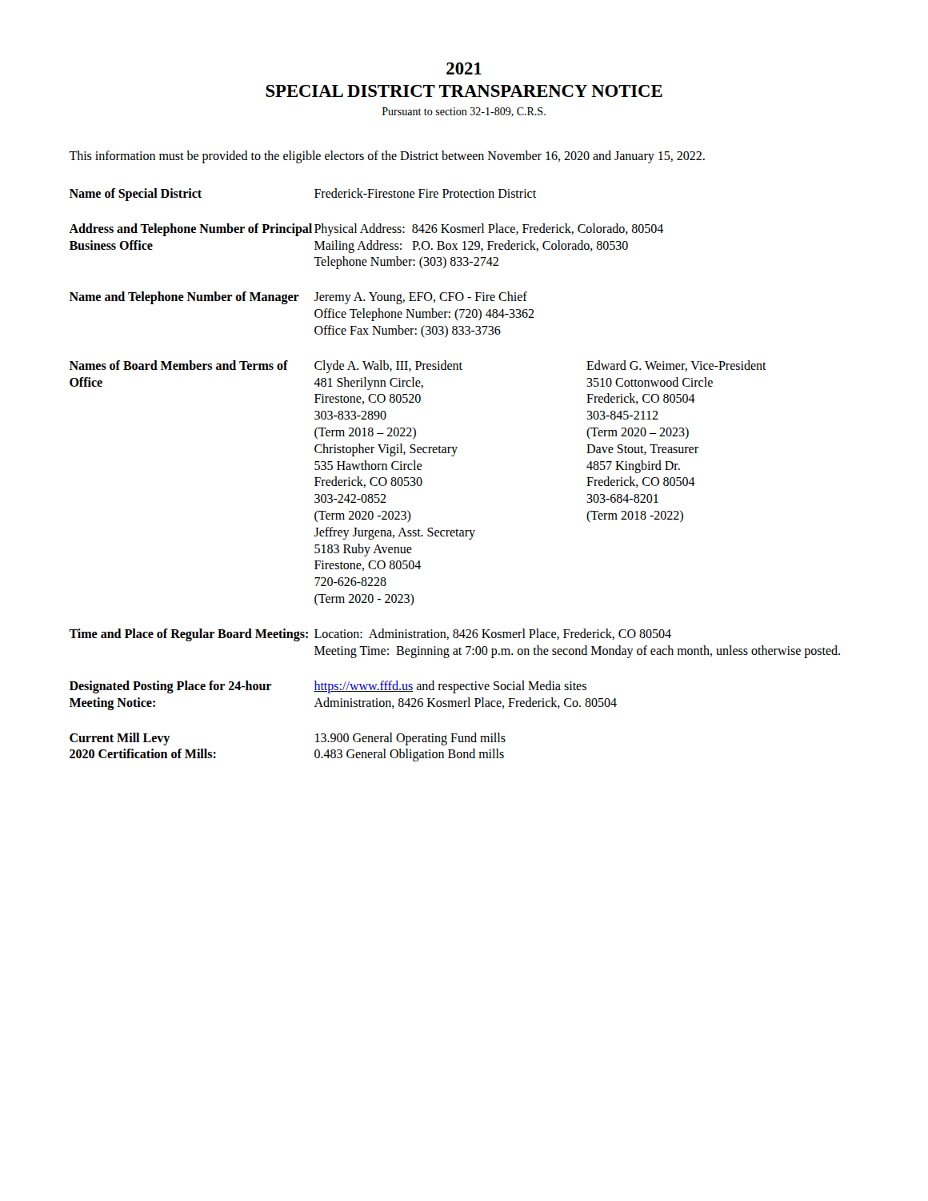2021
SPECIAL DISTRICT TRANSPARENCY NOTICE
Pursuant to section 32-1-809, C.R.S.
This information must be provided to the eligible electors of the District between November 16, 2020 and January 15, 2022.
| Name of Special District | Frederick-Firestone Fire Protection District |
| Address and Telephone Number of Principal Business Office | Physical Address: 8426 Kosmerl Place, Frederick, Colorado, 80504 Mailing Address: P.O. Box 129, Frederick, Colorado, 80530 Telephone Number: (303) 833-2742 |
| Name and Telephone Number of Manager | Jeremy A. Young, EFO, CFO - Fire Chief Office Telephone Number: (720) 484-3362 Office Fax Number: (303) 833-3736 |
| Names of Board Members and Terms of Office | / Clyde A. Walb, III, President 481 Sherilynn Circle, Firestone, CO 80520 303-833-2890 (Term 2018 – 2022) / Edward G. Weimer, Vice-President 3510 Cottonwood Circle Frederick, CO 80504 303-845-2112 (Term 2020 – 2023) / / Christopher Vigil, Secretary 535 Hawthorn Circle Frederick, CO 80530 303-242-0852 (Term 2020 -2023) / Dave Stout, Treasurer 4857 Kingbird Dr. Frederick, CO 80504 303-684-8201 (Term 2018 -2022) / / Jeffrey Jurgena, Asst. Secretary 5183 Ruby Avenue Firestone, CO 80504 720-626-8228 (Term 2020 - 2023) / / |
| Time and Place of Regular Board Meetings: | Location: Administration, 8426 Kosmerl Place, Frederick, CO 80504 Meeting Time: Beginning at 7:00 p.m. on the second Monday of each month, unless otherwise posted. |
| Designated Posting Place for 24-hour Meeting Notice: | https://www.fffd.us and respective Social Media sites Administration, 8426 Kosmerl Place, Frederick, Co. 80504 |
| Current Mill Levy 2020 Certification of Mills: | 13.900 General Operating Fund mills 0.483 General Obligation Bond mills |